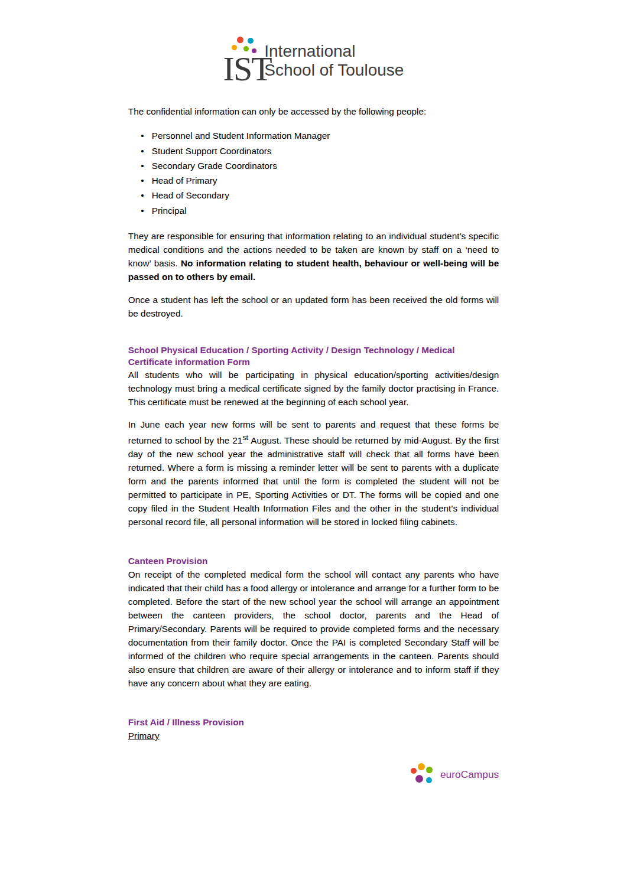IST
International
School of Toulouse
The confidential information can only be accessed by the following people:
Personnel and Student Information Manager
Student Support Coordinators
Secondary Grade Coordinators
Head of Primary
Head of Secondary
Principal
They are responsible for ensuring that information relating to an individual student’s specific medical conditions and the actions needed to be taken are known by staff on a ‘need to know’ basis. No information relating to student health, behaviour or well-being will be passed on to others by email.
Once a student has left the school or an updated form has been received the old forms will be destroyed.
School Physical Education / Sporting Activity / Design Technology / Medical Certificate information Form
All students who will be participating in physical education/sporting activities/design technology must bring a medical certificate signed by the family doctor practising in France. This certificate must be renewed at the beginning of each school year.
In June each year new forms will be sent to parents and request that these forms be returned to school by the 21st August. These should be returned by mid-August. By the first day of the new school year the administrative staff will check that all forms have been returned. Where a form is missing a reminder letter will be sent to parents with a duplicate form and the parents informed that until the form is completed the student will not be permitted to participate in PE, Sporting Activities or DT. The forms will be copied and one copy filed in the Student Health Information Files and the other in the student’s individual personal record file, all personal information will be stored in locked filing cabinets.
Canteen Provision
On receipt of the completed medical form the school will contact any parents who have indicated that their child has a food allergy or intolerance and arrange for a further form to be completed. Before the start of the new school year the school will arrange an appointment between the canteen providers, the school doctor, parents and the Head of Primary/Secondary. Parents will be required to provide completed forms and the necessary documentation from their family doctor. Once the PAI is completed Secondary Staff will be informed of the children who require special arrangements in the canteen. Parents should also ensure that children are aware of their allergy or intolerance and to inform staff if they have any concern about what they are eating.
First Aid / Illness Provision
Primary
euroCampus